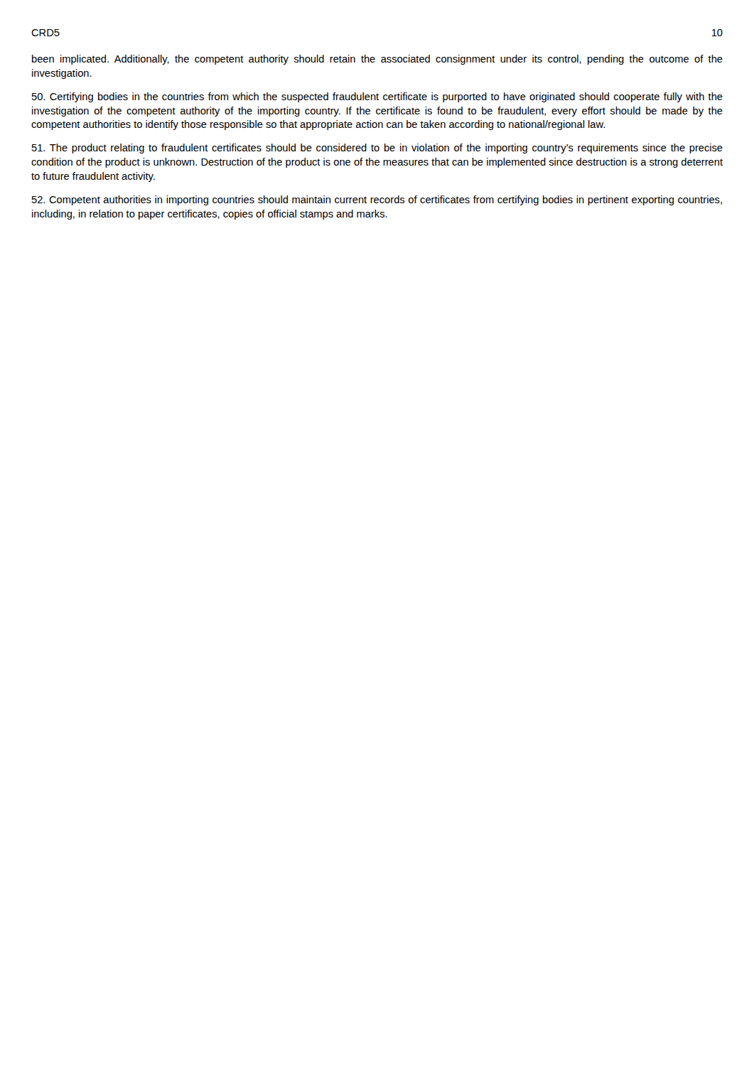CRD5 10
been implicated. Additionally, the competent authority should retain the associated consignment under its control, pending the outcome of the investigation.
50. Certifying bodies in the countries from which the suspected fraudulent certificate is purported to have originated should cooperate fully with the investigation of the competent authority of the importing country. If the certificate is found to be fraudulent, every effort should be made by the competent authorities to identify those responsible so that appropriate action can be taken according to national/regional law.
51. The product relating to fraudulent certificates should be considered to be in violation of the importing country’s requirements since the precise condition of the product is unknown. Destruction of the product is one of the measures that can be implemented since destruction is a strong deterrent to future fraudulent activity.
52. Competent authorities in importing countries should maintain current records of certificates from certifying bodies in pertinent exporting countries, including, in relation to paper certificates, copies of official stamps and marks.